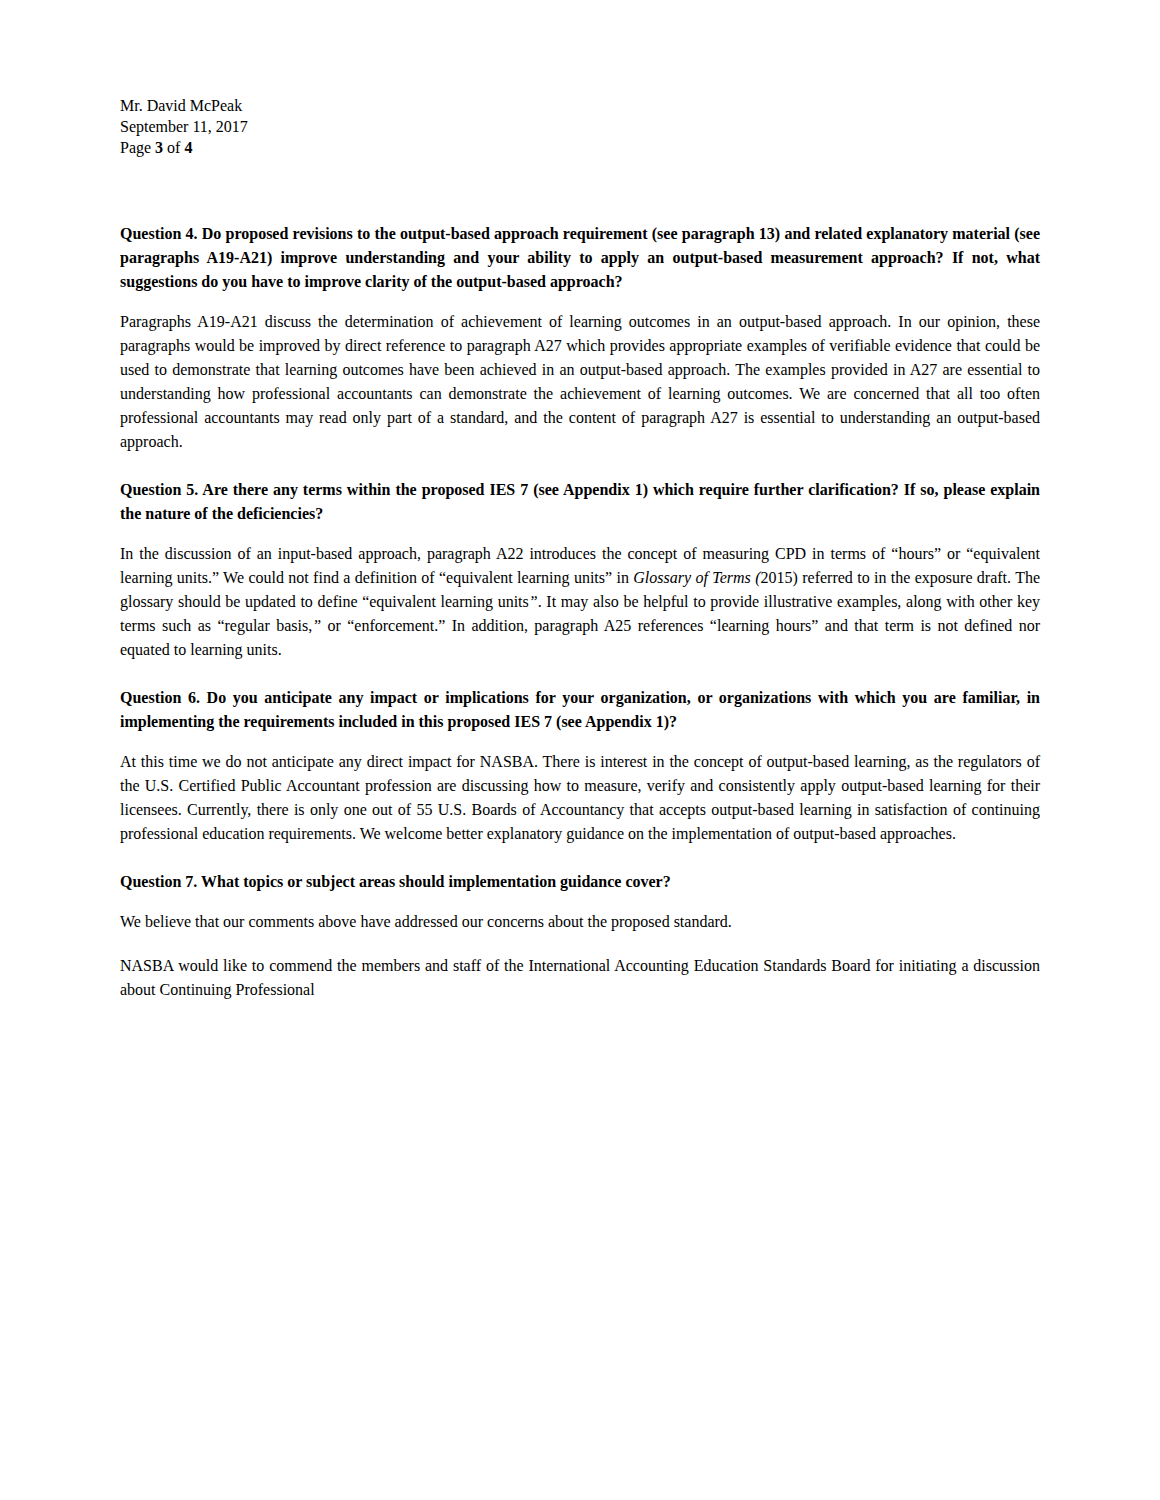Mr. David McPeak
September 11, 2017
Page 3 of 4
Question 4. Do proposed revisions to the output-based approach requirement (see paragraph 13) and related explanatory material (see paragraphs A19-A21) improve understanding and your ability to apply an output-based measurement approach? If not, what suggestions do you have to improve clarity of the output-based approach?
Paragraphs A19-A21 discuss the determination of achievement of learning outcomes in an output-based approach. In our opinion, these paragraphs would be improved by direct reference to paragraph A27 which provides appropriate examples of verifiable evidence that could be used to demonstrate that learning outcomes have been achieved in an output-based approach. The examples provided in A27 are essential to understanding how professional accountants can demonstrate the achievement of learning outcomes. We are concerned that all too often professional accountants may read only part of a standard, and the content of paragraph A27 is essential to understanding an output-based approach.
Question 5. Are there any terms within the proposed IES 7 (see Appendix 1) which require further clarification? If so, please explain the nature of the deficiencies?
In the discussion of an input-based approach, paragraph A22 introduces the concept of measuring CPD in terms of “hours” or “equivalent learning units.” We could not find a definition of “equivalent learning units” in Glossary of Terms (2015) referred to in the exposure draft. The glossary should be updated to define “equivalent learning units”. It may also be helpful to provide illustrative examples, along with other key terms such as “regular basis,” or “enforcement.” In addition, paragraph A25 references “learning hours” and that term is not defined nor equated to learning units.
Question 6. Do you anticipate any impact or implications for your organization, or organizations with which you are familiar, in implementing the requirements included in this proposed IES 7 (see Appendix 1)?
At this time we do not anticipate any direct impact for NASBA. There is interest in the concept of output-based learning, as the regulators of the U.S. Certified Public Accountant profession are discussing how to measure, verify and consistently apply output-based learning for their licensees. Currently, there is only one out of 55 U.S. Boards of Accountancy that accepts output-based learning in satisfaction of continuing professional education requirements. We welcome better explanatory guidance on the implementation of output-based approaches.
Question 7. What topics or subject areas should implementation guidance cover?
We believe that our comments above have addressed our concerns about the proposed standard.
NASBA would like to commend the members and staff of the International Accounting Education Standards Board for initiating a discussion about Continuing Professional